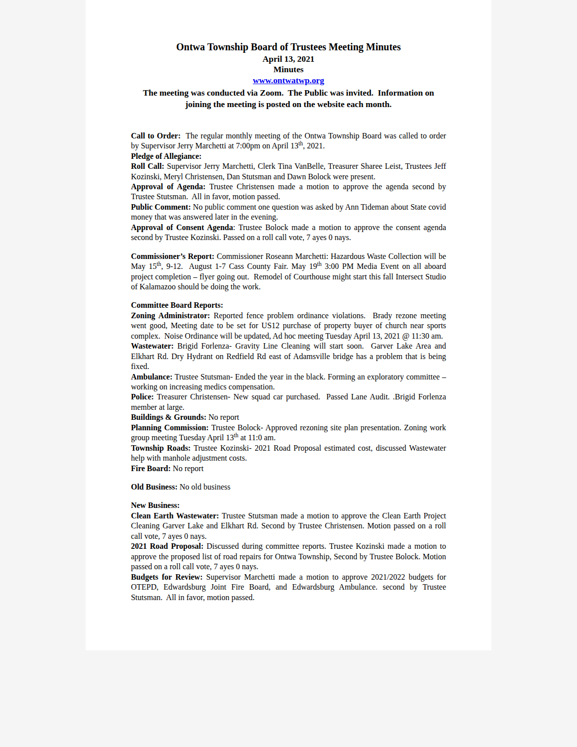Ontwa Township Board of Trustees Meeting Minutes
April 13, 2021
Minutes
www.ontwatwp.org
The meeting was conducted via Zoom. The Public was invited. Information on joining the meeting is posted on the website each month.
Call to Order: The regular monthly meeting of the Ontwa Township Board was called to order by Supervisor Jerry Marchetti at 7:00pm on April 13th, 2021.
Pledge of Allegiance:
Roll Call: Supervisor Jerry Marchetti, Clerk Tina VanBelle, Treasurer Sharee Leist, Trustees Jeff Kozinski, Meryl Christensen, Dan Stutsman and Dawn Bolock were present.
Approval of Agenda: Trustee Christensen made a motion to approve the agenda second by Trustee Stutsman. All in favor, motion passed.
Public Comment: No public comment one question was asked by Ann Tideman about State covid money that was answered later in the evening.
Approval of Consent Agenda: Trustee Bolock made a motion to approve the consent agenda second by Trustee Kozinski. Passed on a roll call vote, 7 ayes 0 nays.
Commissioner’s Report: Commissioner Roseann Marchetti: Hazardous Waste Collection will be May 15th, 9-12. August 1-7 Cass County Fair. May 19th 3:00 PM Media Event on all aboard project completion – flyer going out. Remodel of Courthouse might start this fall Intersect Studio of Kalamazoo should be doing the work.
Committee Board Reports:
Zoning Administrator: Reported fence problem ordinance violations. Brady rezone meeting went good, Meeting date to be set for US12 purchase of property buyer of church near sports complex. Noise Ordinance will be updated, Ad hoc meeting Tuesday April 13, 2021 @ 11:30 am.
Wastewater: Brigid Forlenza- Gravity Line Cleaning will start soon. Garver Lake Area and Elkhart Rd. Dry Hydrant on Redfield Rd east of Adamsville bridge has a problem that is being fixed.
Ambulance: Trustee Stutsman- Ended the year in the black. Forming an exploratory committee – working on increasing medics compensation.
Police: Treasurer Christensen- New squad car purchased. Passed Lane Audit. .Brigid Forlenza member at large.
Buildings & Grounds: No report
Planning Commission: Trustee Bolock- Approved rezoning site plan presentation. Zoning work group meeting Tuesday April 13th at 11:0 am.
Township Roads: Trustee Kozinski- 2021 Road Proposal estimated cost, discussed Wastewater help with manhole adjustment costs.
Fire Board: No report
Old Business: No old business
New Business:
Clean Earth Wastewater: Trustee Stutsman made a motion to approve the Clean Earth Project Cleaning Garver Lake and Elkhart Rd. Second by Trustee Christensen. Motion passed on a roll call vote, 7 ayes 0 nays.
2021 Road Proposal: Discussed during committee reports. Trustee Kozinski made a motion to approve the proposed list of road repairs for Ontwa Township, Second by Trustee Bolock. Motion passed on a roll call vote, 7 ayes 0 nays.
Budgets for Review: Supervisor Marchetti made a motion to approve 2021/2022 budgets for OTEPD, Edwardsburg Joint Fire Board, and Edwardsburg Ambulance. second by Trustee Stutsman. All in favor, motion passed.